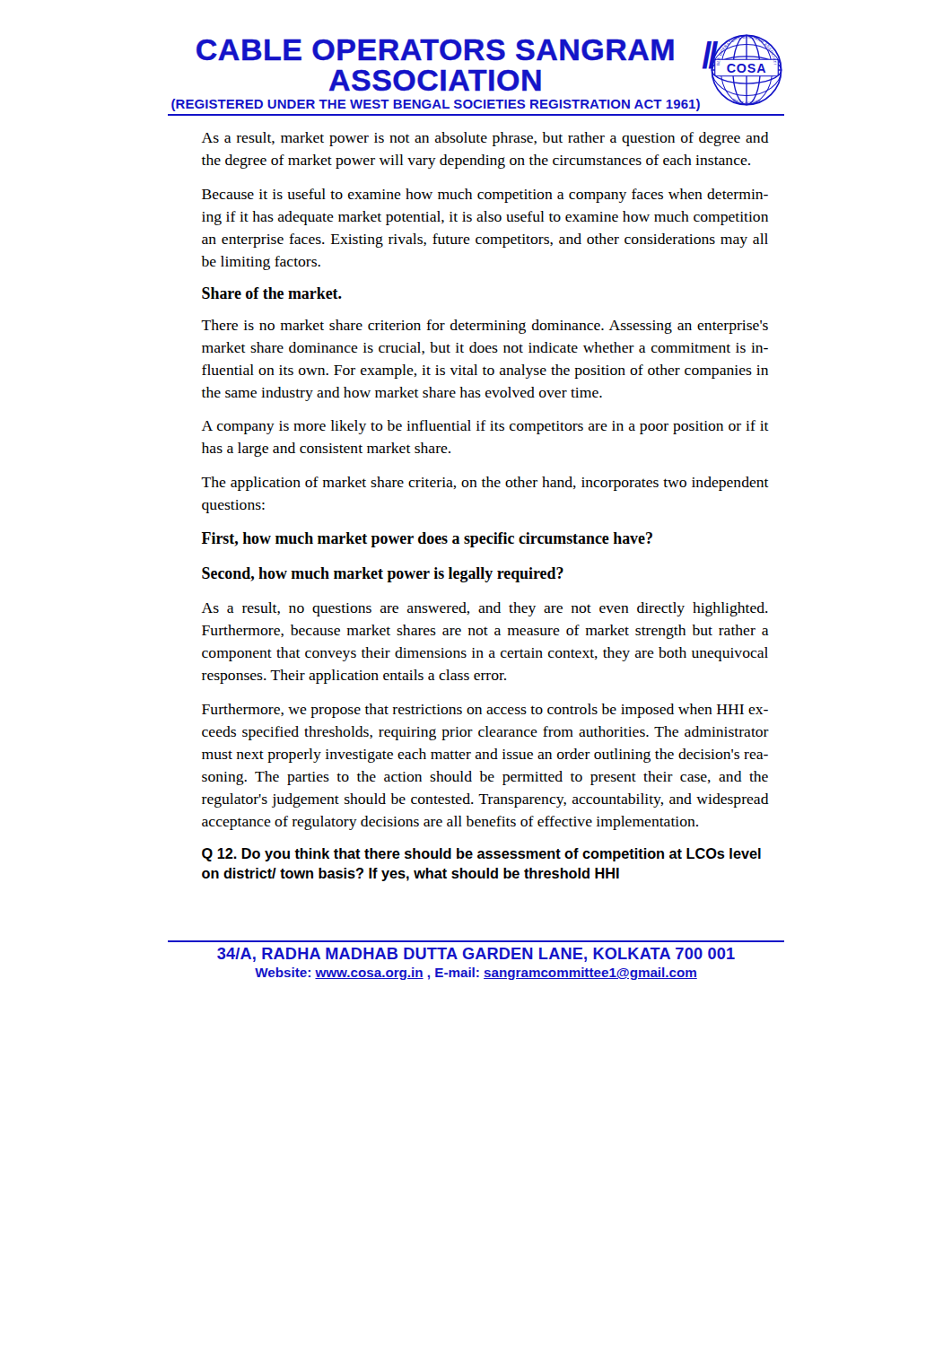COSA CABLE OPERATORS SANGRAM ASSOCIATION WEST BENGAL
//
CABLE OPERATORS SANGRAM ASSOCIATION
(REGISTERED UNDER THE WEST BENGAL SOCIETIES REGISTRATION ACT 1961)
As a result, market power is not an absolute phrase, but rather a question of degree and the degree of market power will vary depending on the circumstances of each instance.
Because it is useful to examine how much competition a company faces when determining if it has adequate market potential, it is also useful to examine how much competition an enterprise faces. Existing rivals, future competitors, and other considerations may all be limiting factors.
Share of the market.
There is no market share criterion for determining dominance. Assessing an enterprise's market share dominance is crucial, but it does not indicate whether a commitment is influential on its own. For example, it is vital to analyse the position of other companies in the same industry and how market share has evolved over time.
A company is more likely to be influential if its competitors are in a poor position or if it has a large and consistent market share.
The application of market share criteria, on the other hand, incorporates two independent questions:
First, how much market power does a specific circumstance have?
Second, how much market power is legally required?
As a result, no questions are answered, and they are not even directly highlighted. Furthermore, because market shares are not a measure of market strength but rather a component that conveys their dimensions in a certain context, they are both unequivocal responses. Their application entails a class error.
Furthermore, we propose that restrictions on access to controls be imposed when HHI exceeds specified thresholds, requiring prior clearance from authorities. The administrator must next properly investigate each matter and issue an order outlining the decision's reasoning. The parties to the action should be permitted to present their case, and the regulator's judgement should be contested. Transparency, accountability, and widespread acceptance of regulatory decisions are all benefits of effective implementation.
Q 12. Do you think that there should be assessment of competition at LCOs level on district/ town basis? If yes, what should be threshold HHI
34/A, RADHA MADHAB DUTTA GARDEN LANE, KOLKATA 700 001
Website: www.cosa.org.in , E-mail: sangramcommittee1@gmail.com